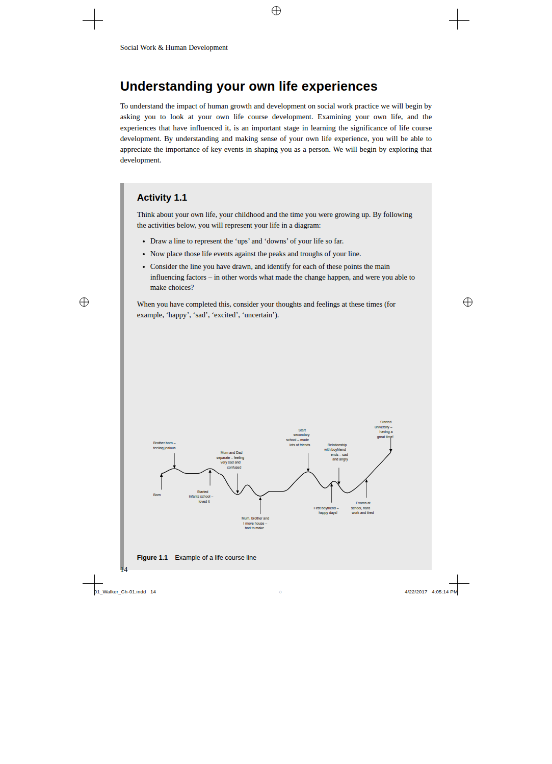Social Work & Human Development
Understanding your own life experiences
To understand the impact of human growth and development on social work practice we will begin by asking you to look at your own life course development. Examining your own life, and the experiences that have influenced it, is an important stage in learning the significance of life course development. By understanding and making sense of your own life experience, you will be able to appreciate the importance of key events in shaping you as a person. We will begin by exploring that development.
Activity 1.1
Think about your own life, your childhood and the time you were growing up. By following the activities below, you will represent your life in a diagram:
Draw a line to represent the ‘ups’ and ‘downs’ of your life so far.
Now place those life events against the peaks and troughs of your line.
Consider the line you have drawn, and identify for each of these points the main influencing factors – in other words what made the change happen, and were you able to make choices?
When you have completed this, consider your thoughts and feelings at these times (for example, ‘happy’, ‘sad’, ‘excited’, ‘uncertain’).
Born Brother born – feeling jealous Started infants school – loved it Mum and Dad separate – feeling very sad and confused Mum, brother and I move house – Start secondary school – made lots of friends First boyfriend – happy days! Relationship with boyfriend ends – sad and angry Exams at school, hard work and tired Started university – having a great time! had to make
Figure 1.1 Example of a life course line
14
01_Walker_Ch-01.indd 14 ◌ 4/22/2017 4:05:14 PM